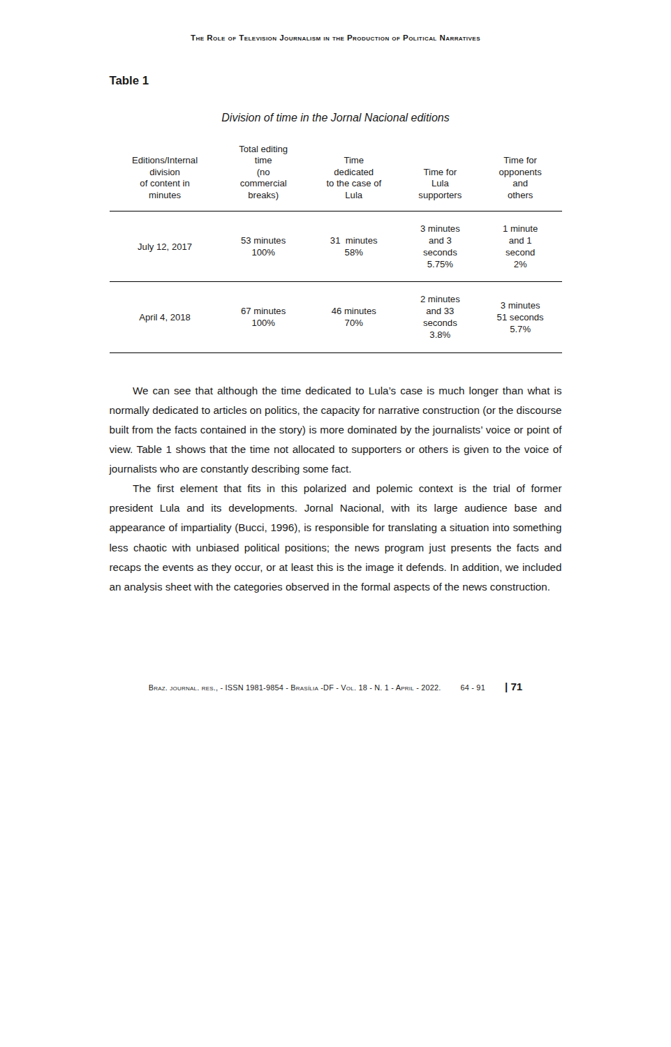The Role of Television Journalism in the Production of Political Narratives
Table 1
Division of time in the Jornal Nacional editions
| Editions/Internal division of content in minutes | Total editing time (no commercial breaks) | Time dedicated to the case of Lula | Time for Lula supporters | Time for opponents and others |
| --- | --- | --- | --- | --- |
| July 12, 2017 | 53 minutes 100% | 31 minutes 58% | 3 minutes and 3 seconds 5.75% | 1 minute and 1 second 2% |
| April 4, 2018 | 67 minutes 100% | 46 minutes 70% | 2 minutes and 33 seconds 3.8% | 3 minutes 51 seconds 5.7% |
We can see that although the time dedicated to Lula’s case is much longer than what is normally dedicated to articles on politics, the capacity for narrative construction (or the discourse built from the facts contained in the story) is more dominated by the journalists’ voice or point of view. Table 1 shows that the time not allocated to supporters or others is given to the voice of journalists who are constantly describing some fact.
The first element that fits in this polarized and polemic context is the trial of former president Lula and its developments. Jornal Nacional, with its large audience base and appearance of impartiality (Bucci, 1996), is responsible for translating a situation into something less chaotic with unbiased political positions; the news program just presents the facts and recaps the events as they occur, or at least this is the image it defends. In addition, we included an analysis sheet with the categories observed in the formal aspects of the news construction.
Braz. journal. res., - ISSN 1981-9854 - Brasília -DF - Vol. 18 - N. 1 - April - 2022. 64 - 91 | 71